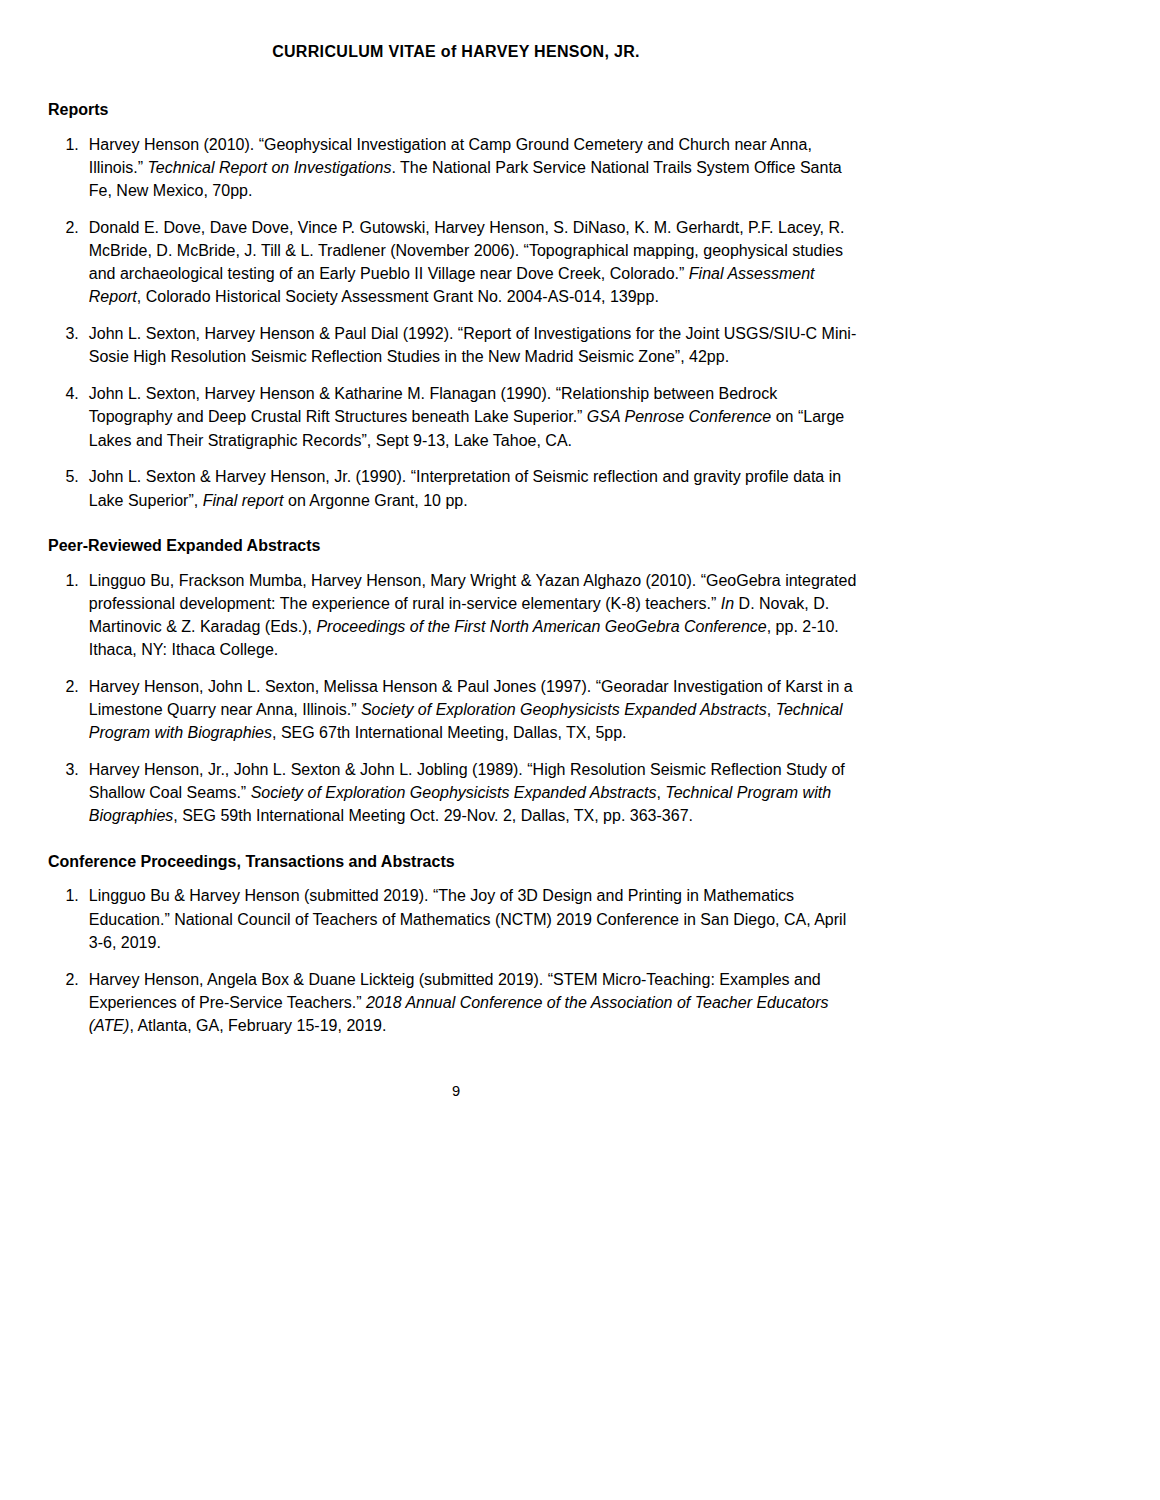CURRICULUM VITAE of HARVEY HENSON, JR.
Reports
Harvey Henson (2010). “Geophysical Investigation at Camp Ground Cemetery and Church near Anna, Illinois.” Technical Report on Investigations. The National Park Service National Trails System Office Santa Fe, New Mexico, 70pp.
Donald E. Dove, Dave Dove, Vince P. Gutowski, Harvey Henson, S. DiNaso, K. M. Gerhardt, P.F. Lacey, R. McBride, D. McBride, J. Till & L. Tradlener (November 2006). “Topographical mapping, geophysical studies and archaeological testing of an Early Pueblo II Village near Dove Creek, Colorado.” Final Assessment Report, Colorado Historical Society Assessment Grant No. 2004-AS-014, 139pp.
John L. Sexton, Harvey Henson & Paul Dial (1992). “Report of Investigations for the Joint USGS/SIU-C Mini-Sosie High Resolution Seismic Reflection Studies in the New Madrid Seismic Zone”, 42pp.
John L. Sexton, Harvey Henson & Katharine M. Flanagan (1990). “Relationship between Bedrock Topography and Deep Crustal Rift Structures beneath Lake Superior.” GSA Penrose Conference on “Large Lakes and Their Stratigraphic Records”, Sept 9-13, Lake Tahoe, CA.
John L. Sexton & Harvey Henson, Jr. (1990). “Interpretation of Seismic reflection and gravity profile data in Lake Superior”, Final report on Argonne Grant, 10 pp.
Peer-Reviewed Expanded Abstracts
Lingguo Bu, Frackson Mumba, Harvey Henson, Mary Wright & Yazan Alghazo (2010). “GeoGebra integrated professional development: The experience of rural in-service elementary (K-8) teachers.” In D. Novak, D. Martinovic & Z. Karadag (Eds.), Proceedings of the First North American GeoGebra Conference, pp. 2-10. Ithaca, NY: Ithaca College.
Harvey Henson, John L. Sexton, Melissa Henson & Paul Jones (1997). “Georadar Investigation of Karst in a Limestone Quarry near Anna, Illinois.” Society of Exploration Geophysicists Expanded Abstracts, Technical Program with Biographies, SEG 67th International Meeting, Dallas, TX, 5pp.
Harvey Henson, Jr., John L. Sexton & John L. Jobling (1989). “High Resolution Seismic Reflection Study of Shallow Coal Seams.” Society of Exploration Geophysicists Expanded Abstracts, Technical Program with Biographies, SEG 59th International Meeting Oct. 29-Nov. 2, Dallas, TX, pp. 363-367.
Conference Proceedings, Transactions and Abstracts
Lingguo Bu & Harvey Henson (submitted 2019). “The Joy of 3D Design and Printing in Mathematics Education.” National Council of Teachers of Mathematics (NCTM) 2019 Conference in San Diego, CA, April 3-6, 2019.
Harvey Henson, Angela Box & Duane Lickteig (submitted 2019). “STEM Micro-Teaching: Examples and Experiences of Pre-Service Teachers.” 2018 Annual Conference of the Association of Teacher Educators (ATE), Atlanta, GA, February 15-19, 2019.
9